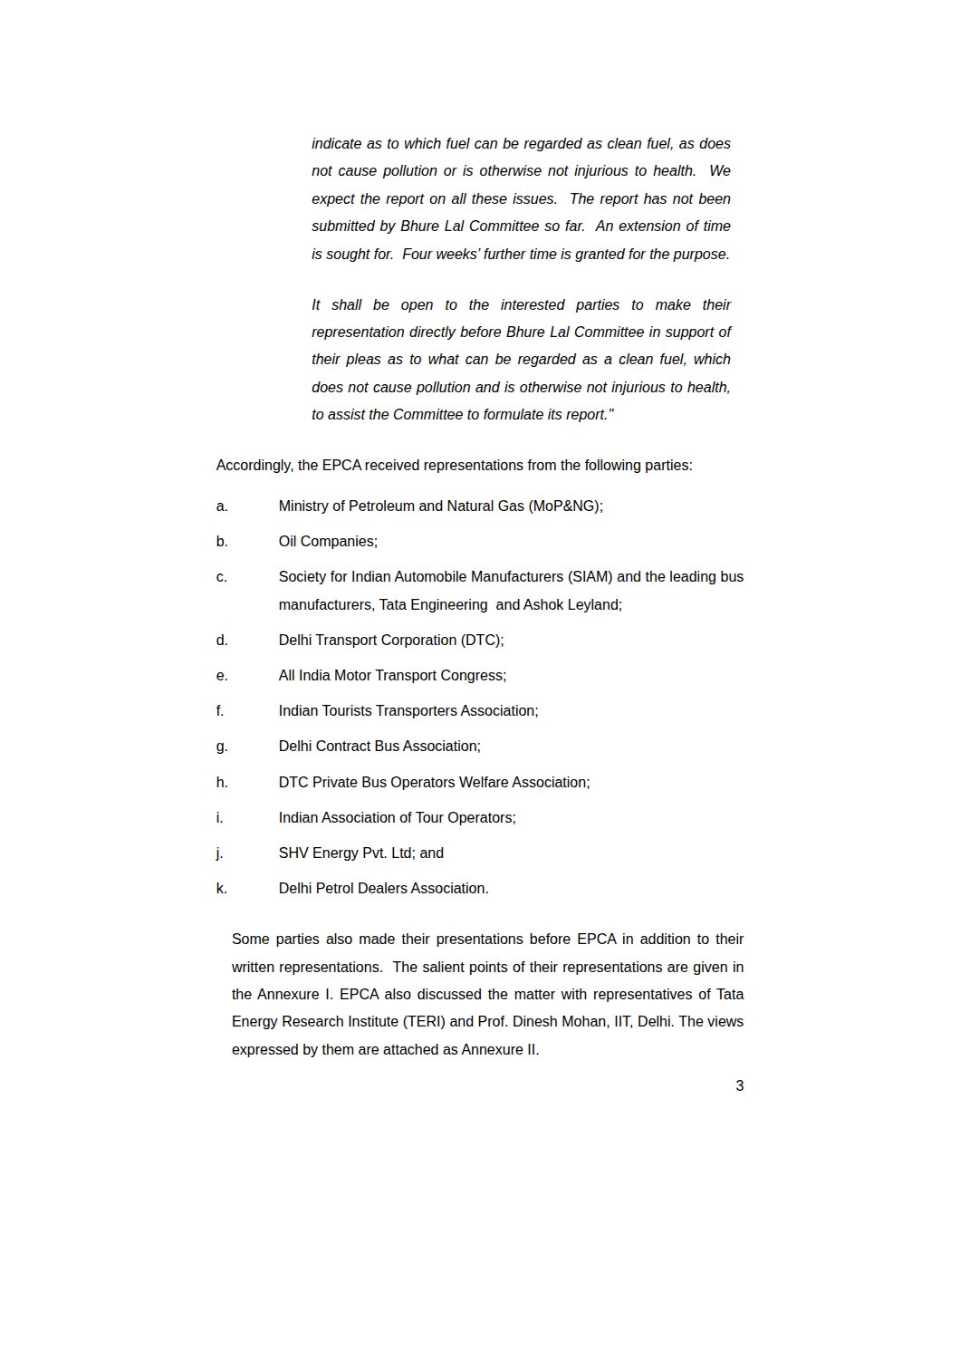indicate as to which fuel can be regarded as clean fuel, as does not cause pollution or is otherwise not injurious to health. We expect the report on all these issues. The report has not been submitted by Bhure Lal Committee so far. An extension of time is sought for. Four weeks’ further time is granted for the purpose.
It shall be open to the interested parties to make their representation directly before Bhure Lal Committee in support of their pleas as to what can be regarded as a clean fuel, which does not cause pollution and is otherwise not injurious to health, to assist the Committee to formulate its report."
Accordingly, the EPCA received representations from the following parties:
a. Ministry of Petroleum and Natural Gas (MoP&NG);
b. Oil Companies;
c. Society for Indian Automobile Manufacturers (SIAM) and the leading bus manufacturers, Tata Engineering and Ashok Leyland;
d. Delhi Transport Corporation (DTC);
e. All India Motor Transport Congress;
f. Indian Tourists Transporters Association;
g. Delhi Contract Bus Association;
h. DTC Private Bus Operators Welfare Association;
i. Indian Association of Tour Operators;
j. SHV Energy Pvt. Ltd; and
k. Delhi Petrol Dealers Association.
Some parties also made their presentations before EPCA in addition to their written representations. The salient points of their representations are given in the Annexure I. EPCA also discussed the matter with representatives of Tata Energy Research Institute (TERI) and Prof. Dinesh Mohan, IIT, Delhi. The views expressed by them are attached as Annexure II.
3